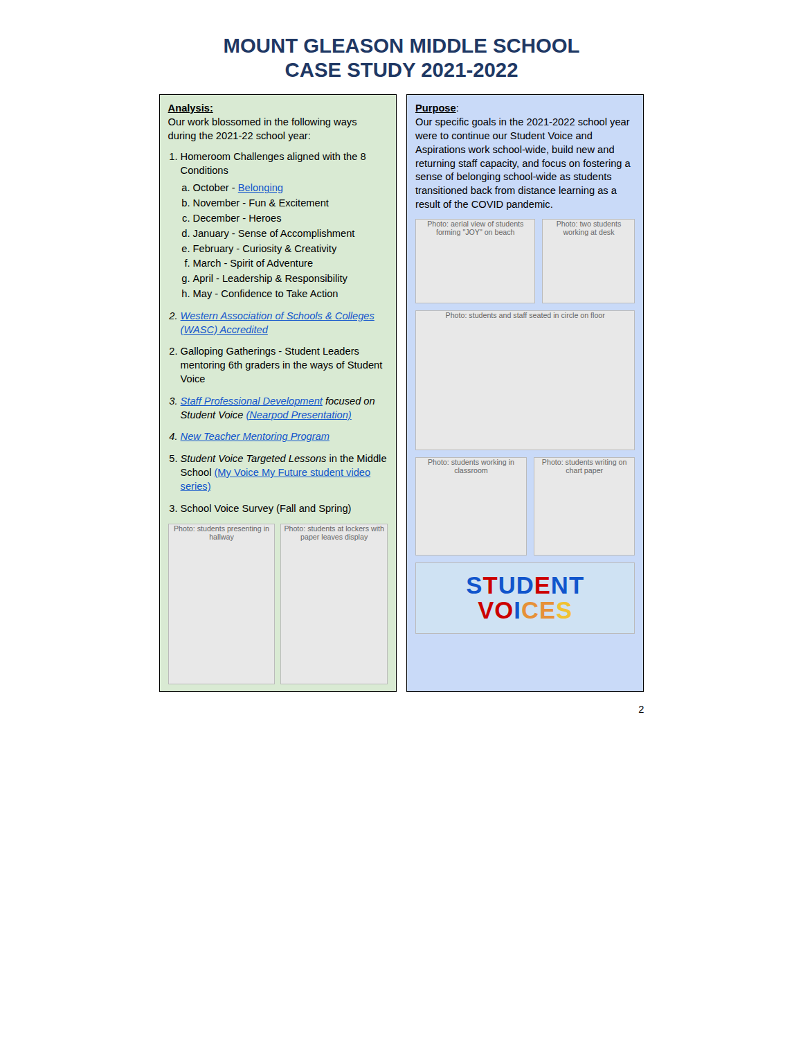MOUNT GLEASON MIDDLE SCHOOL
CASE STUDY 2021-2022
Analysis:
Our work blossomed in the following ways during the 2021-22 school year:
Homeroom Challenges aligned with the 8 Conditions
October - Belonging
November - Fun & Excitement
December - Heroes
January - Sense of Accomplishment
February - Curiosity & Creativity
March - Spirit of Adventure
April - Leadership & Responsibility
May - Confidence to Take Action
Western Association of Schools & Colleges (WASC) Accredited
Galloping Gatherings - Student Leaders mentoring 6th graders in the ways of Student Voice
Staff Professional Development focused on Student Voice (Nearpod Presentation)
New Teacher Mentoring Program
Student Voice Targeted Lessons in the Middle School (My Voice My Future student video series)
School Voice Survey (Fall and Spring)
Photo: students presenting in hallway
Photo: students at lockers with paper leaves display
Purpose:
Our specific goals in the 2021-2022 school year were to continue our Student Voice and Aspirations work school-wide, build new and returning staff capacity, and focus on fostering a sense of belonging school-wide as students transitioned back from distance learning as a result of the COVID pandemic.
Photo: aerial view of students forming "JOY" on beach
Photo: two students working at desk
Photo: students and staff seated in circle on floor
Photo: students working in classroom
Photo: students writing on chart paper
STUDENT
VOICES
2